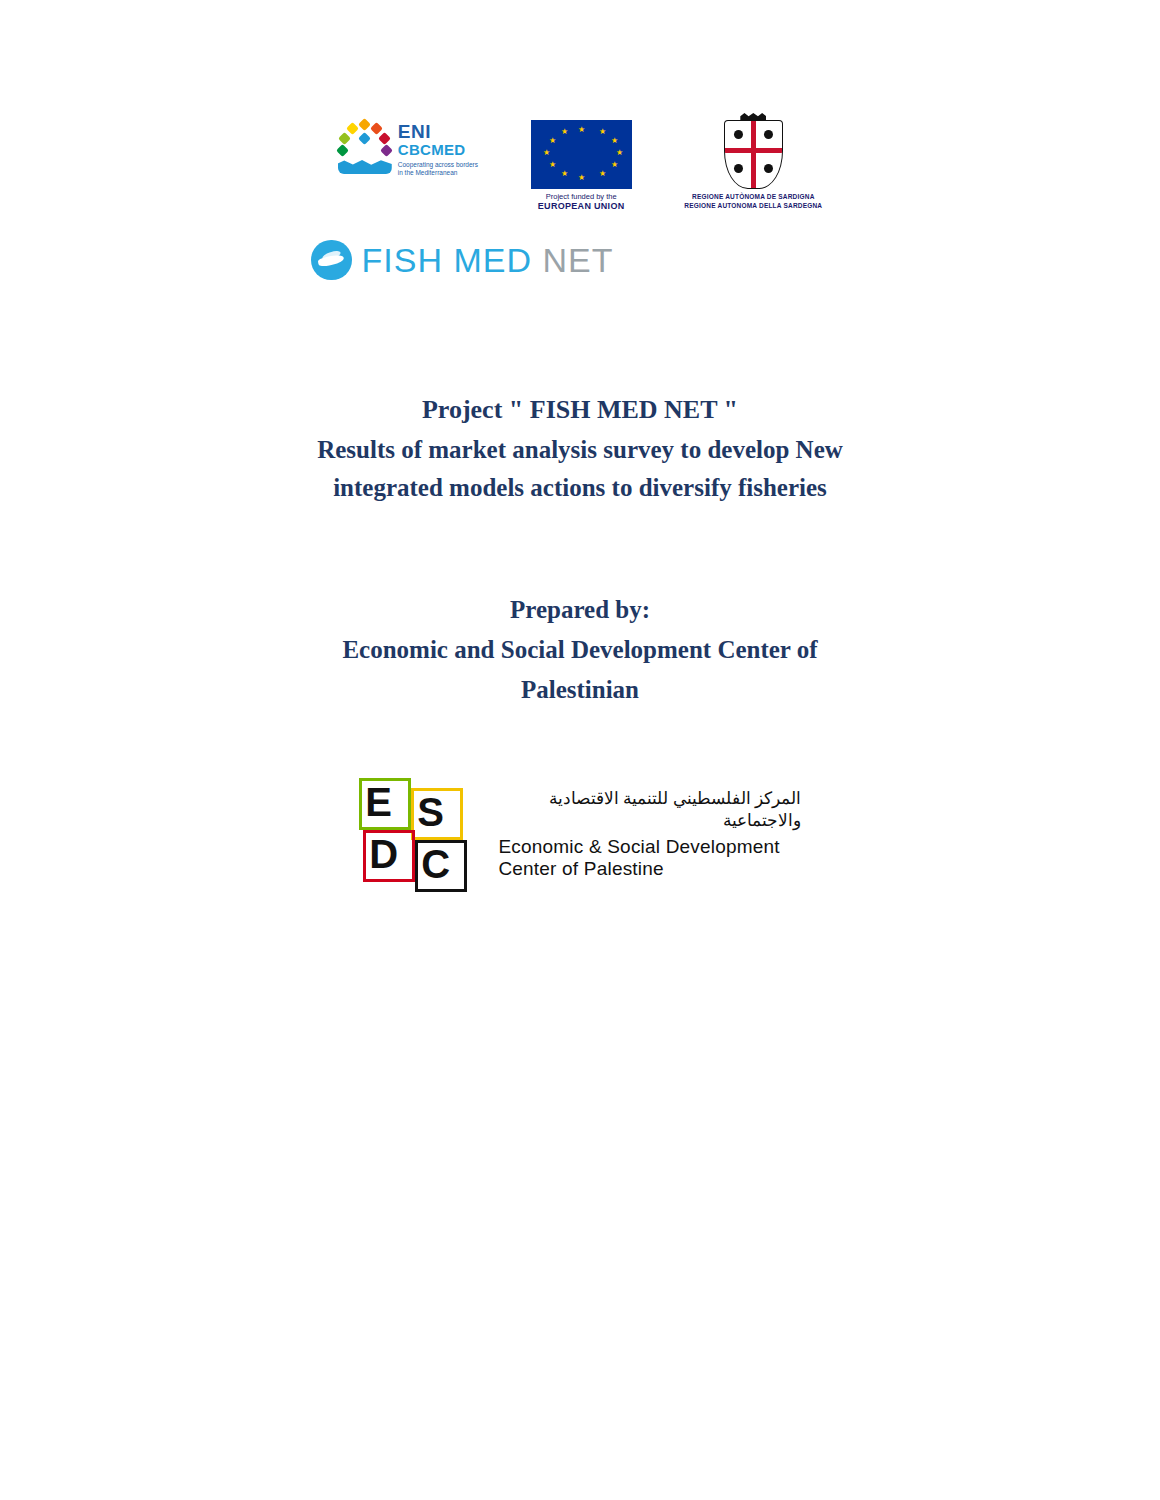ENI
CBCMED
Cooperating across borders
in the Mediterranean
★ ★ ★ ★ ★ ★ ★ ★ ★ ★ ★ ★
Project funded by the EUROPEAN UNION
REGIONE AUTÒNOMA DE SARDIGNA
REGIONE AUTONOMA DELLA SARDEGNA
FISH MED NET
Project " FISH MED NET "
Results of market analysis survey to develop New
integrated models actions to diversify fisheries
Prepared by:
Economic and Social Development Center of
Palestinian
E
S
D
C
المركز الفلسطيني للتنمية الاقتصادية والاجتماعية
Economic & Social Development
Center of Palestine